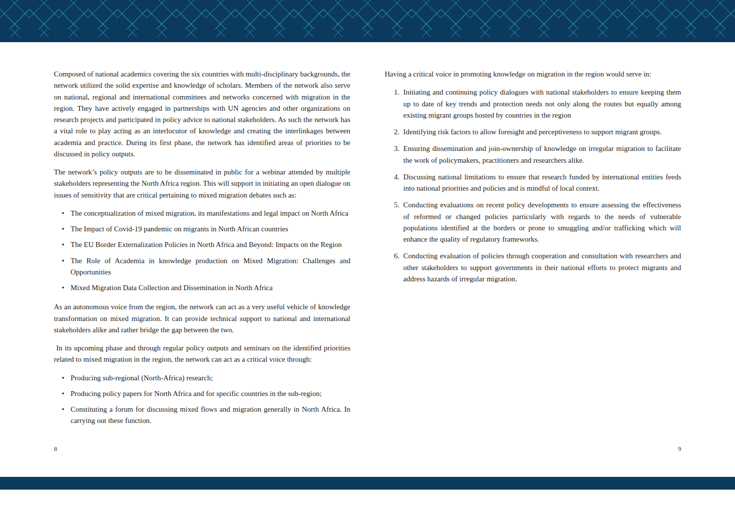Composed of national academics covering the six countries with multi-disciplinary backgrounds, the network utilized the solid expertise and knowledge of scholars. Members of the network also serve on national, regional and international committees and networks concerned with migration in the region. They have actively engaged in partnerships with UN agencies and other organizations on research projects and participated in policy advice to national stakeholders. As such the network has a vital role to play acting as an interlocutor of knowledge and creating the interlinkages between academia and practice. During its first phase, the network has identified areas of priorities to be discussed in policy outputs.
The network’s policy outputs are to be disseminated in public for a webinar attended by multiple stakeholders representing the North Africa region. This will support in initiating an open dialogue on issues of sensitivity that are critical pertaining to mixed migration debates such as:
The conceptualization of mixed migration, its manifestations and legal impact on North Africa
The Impact of Covid-19 pandemic on migrants in North African countries
The EU Border Externalization Policies in North Africa and Beyond: Impacts on the Region
The Role of Academia in knowledge production on Mixed Migration: Challenges and Opportunities
Mixed Migration Data Collection and Dissemination in North Africa
As an autonomous voice from the region, the network can act as a very useful vehicle of knowledge transformation on mixed migration. It can provide technical support to national and international stakeholders alike and rather bridge the gap between the two.
In its upcoming phase and through regular policy outputs and seminars on the identified priorities related to mixed migration in the region, the network can act as a critical voice through:
Producing sub-regional (North-Africa) research;
Producing policy papers for North Africa and for specific countries in the sub-region;
Constituting a forum for discussing mixed flows and migration generally in North Africa. In carrying out these function.
8
Having a critical voice in promoting knowledge on migration in the region would serve in:
Initiating and continuing policy dialogues with national stakeholders to ensure keeping them up to date of key trends and protection needs not only along the routes but equally among existing migrant groups hosted by countries in the region
Identifying risk factors to allow foresight and perceptiveness to support migrant groups.
Ensuring dissemination and join-ownership of knowledge on irregular migration to facilitate the work of policymakers, practitioners and researchers alike.
Discussing national limitations to ensure that research funded by international entities feeds into national priorities and policies and is mindful of local context.
Conducting evaluations on recent policy developments to ensure assessing the effectiveness of reformed or changed policies particularly with regards to the needs of vulnerable populations identified at the borders or prone to smuggling and/or trafficking which will enhance the quality of regulatory frameworks.
Conducting evaluation of policies through cooperation and consultation with researchers and other stakeholders to support governments in their national efforts to protect migrants and address hazards of irregular migration.
9